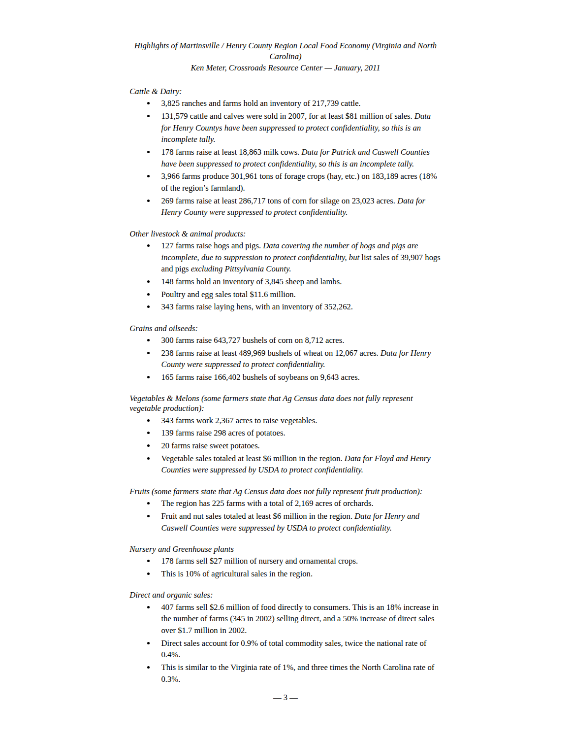Highlights of Martinsville / Henry County Region Local Food Economy (Virginia and North Carolina)
Ken Meter, Crossroads Resource Center — January, 2011
Cattle & Dairy:
3,825 ranches and farms hold an inventory of 217,739 cattle.
131,579 cattle and calves were sold in 2007, for at least $81 million of sales. Data for Henry Countys have been suppressed to protect confidentiality, so this is an incomplete tally.
178 farms raise at least 18,863 milk cows. Data for Patrick and Caswell Counties have been suppressed to protect confidentiality, so this is an incomplete tally.
3,966 farms produce 301,961 tons of forage crops (hay, etc.) on 183,189 acres (18% of the region’s farmland).
269 farms raise at least 286,717 tons of corn for silage on 23,023 acres. Data for Henry County were suppressed to protect confidentiality.
Other livestock & animal products:
127 farms raise hogs and pigs. Data covering the number of hogs and pigs are incomplete, due to suppression to protect confidentiality, but list sales of 39,907 hogs and pigs excluding Pittsylvania County.
148 farms hold an inventory of 3,845 sheep and lambs.
Poultry and egg sales total $11.6 million.
343 farms raise laying hens, with an inventory of 352,262.
Grains and oilseeds:
300 farms raise 643,727 bushels of corn on 8,712 acres.
238 farms raise at least 489,969 bushels of wheat on 12,067 acres. Data for Henry County were suppressed to protect confidentiality.
165 farms raise 166,402 bushels of soybeans on 9,643 acres.
Vegetables & Melons (some farmers state that Ag Census data does not fully represent vegetable production):
343 farms work 2,367 acres to raise vegetables.
139 farms raise 298 acres of potatoes.
20 farms raise sweet potatoes.
Vegetable sales totaled at least $6 million in the region. Data for Floyd and Henry Counties were suppressed by USDA to protect confidentiality.
Fruits (some farmers state that Ag Census data does not fully represent fruit production):
The region has 225 farms with a total of 2,169 acres of orchards.
Fruit and nut sales totaled at least $6 million in the region. Data for Henry and Caswell Counties were suppressed by USDA to protect confidentiality.
Nursery and Greenhouse plants
178 farms sell $27 million of nursery and ornamental crops.
This is 10% of agricultural sales in the region.
Direct and organic sales:
407 farms sell $2.6 million of food directly to consumers. This is an 18% increase in the number of farms (345 in 2002) selling direct, and a 50% increase of direct sales over $1.7 million in 2002.
Direct sales account for 0.9% of total commodity sales, twice the national rate of 0.4%.
This is similar to the Virginia rate of 1%, and three times the North Carolina rate of 0.3%.
— 3 —